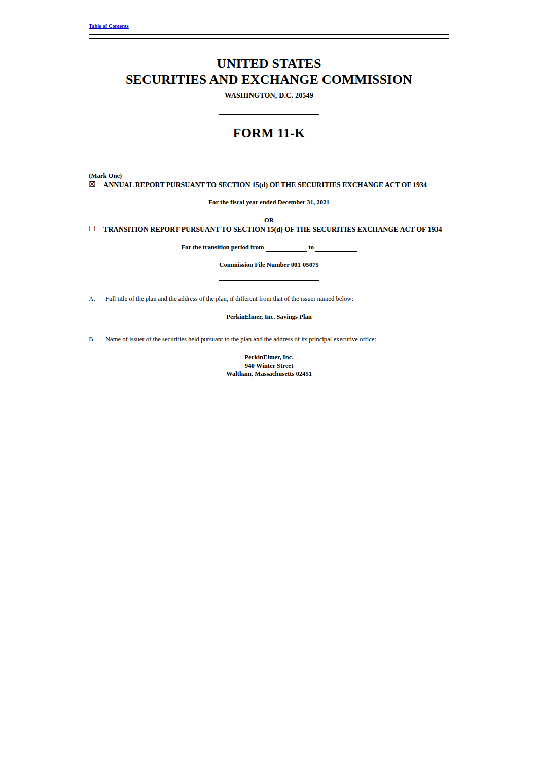Table of Contents
UNITED STATES
SECURITIES AND EXCHANGE COMMISSION
WASHINGTON, D.C. 20549
FORM 11-K
(Mark One)
| ☒ | ANNUAL REPORT PURSUANT TO SECTION 15(d) OF THE SECURITIES EXCHANGE ACT OF 1934 |
For the fiscal year ended December 31, 2021
OR
| ☐ | TRANSITION REPORT PURSUANT TO SECTION 15(d) OF THE SECURITIES EXCHANGE ACT OF 1934 |
For the transition period from to
Commission File Number 001-05075
| A. | Full title of the plan and the address of the plan, if different from that of the issuer named below: |
PerkinElmer, Inc. Savings Plan
| B. | Name of issuer of the securities held pursuant to the plan and the address of its principal executive office: |
PerkinElmer, Inc.
940 Winter Street
Waltham, Massachusetts 02451